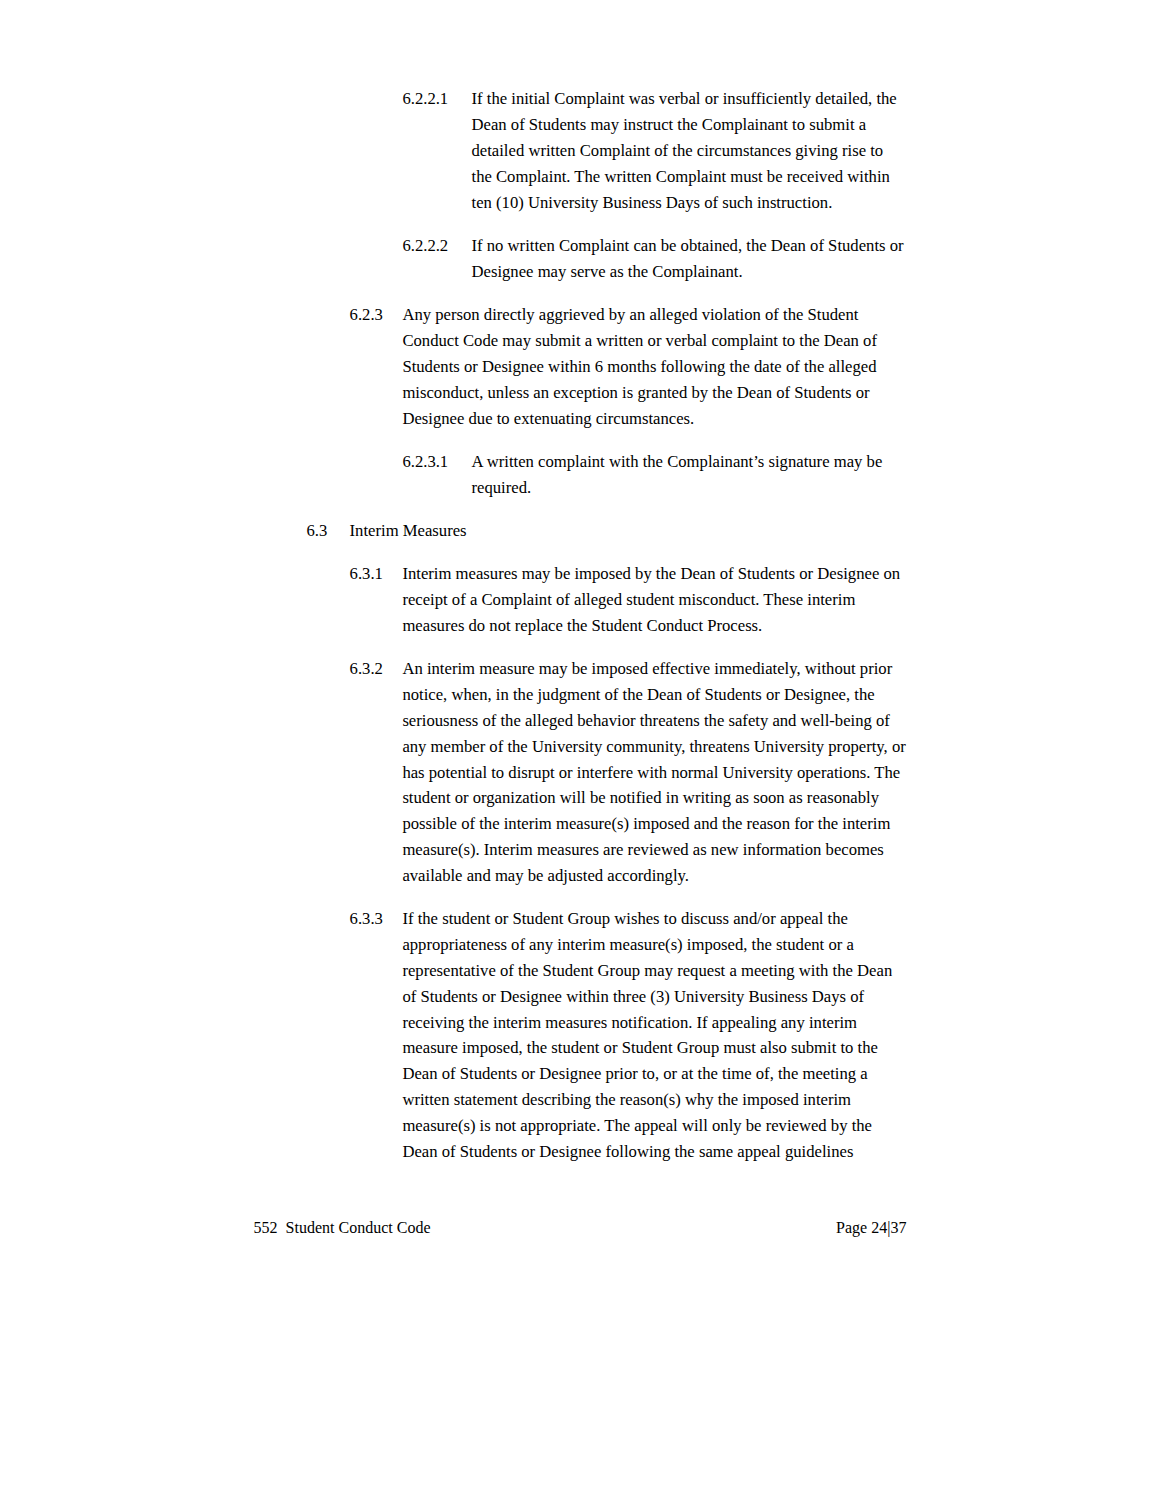6.2.2.1
If the initial Complaint was verbal or insufficiently detailed, the Dean of Students may instruct the Complainant to submit a detailed written Complaint of the circumstances giving rise to the Complaint. The written Complaint must be received within ten (10) University Business Days of such instruction.
6.2.2.2
If no written Complaint can be obtained, the Dean of Students or Designee may serve as the Complainant.
6.2.3
Any person directly aggrieved by an alleged violation of the Student Conduct Code may submit a written or verbal complaint to the Dean of Students or Designee within 6 months following the date of the alleged misconduct, unless an exception is granted by the Dean of Students or Designee due to extenuating circumstances.
6.2.3.1
A written complaint with the Complainant’s signature may be required.
6.3
Interim Measures
6.3.1
Interim measures may be imposed by the Dean of Students or Designee on receipt of a Complaint of alleged student misconduct. These interim measures do not replace the Student Conduct Process.
6.3.2
An interim measure may be imposed effective immediately, without prior notice, when, in the judgment of the Dean of Students or Designee, the seriousness of the alleged behavior threatens the safety and well-being of any member of the University community, threatens University property, or has potential to disrupt or interfere with normal University operations. The student or organization will be notified in writing as soon as reasonably possible of the interim measure(s) imposed and the reason for the interim measure(s). Interim measures are reviewed as new information becomes available and may be adjusted accordingly.
6.3.3
If the student or Student Group wishes to discuss and/or appeal the appropriateness of any interim measure(s) imposed, the student or a representative of the Student Group may request a meeting with the Dean of Students or Designee within three (3) University Business Days of receiving the interim measures notification. If appealing any interim measure imposed, the student or Student Group must also submit to the Dean of Students or Designee prior to, or at the time of, the meeting a written statement describing the reason(s) why the imposed interim measure(s) is not appropriate. The appeal will only be reviewed by the Dean of Students or Designee following the same appeal guidelines
552 Student Conduct Code
Page 24|37